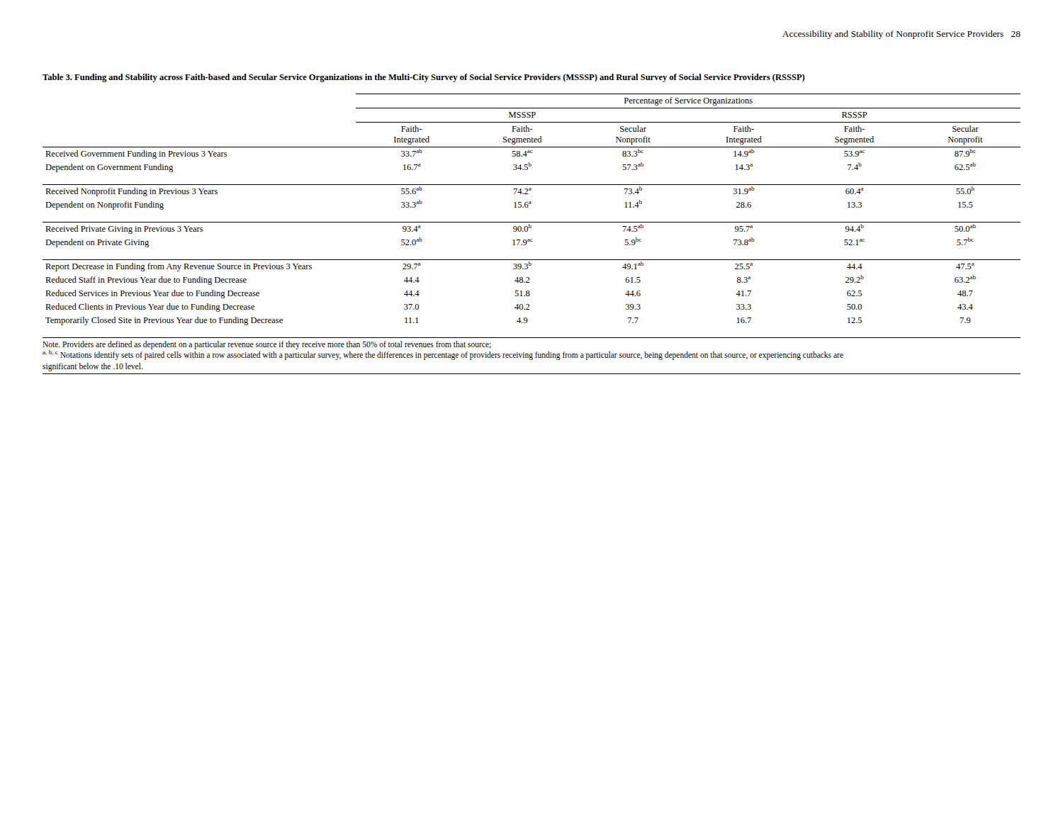Accessibility and Stability of Nonprofit Service Providers 28
Table 3. Funding and Stability across Faith-based and Secular Service Organizations in the Multi-City Survey of Social Service Providers (MSSSP) and Rural Survey of Social Service Providers (RSSSP)
| | Percentage of Service Organizations |
| | MSSSP | RSSSP |
| | Faith- Integrated | Faith- Segmented | Secular Nonprofit | Faith- Integrated | Faith- Segmented | Secular Nonprofit |
| Received Government Funding in Previous 3 Years | 33.7 ab | 58.4 ac | 83.3 bc | 14.9 ab | 53.9 ac | 87.9 bc |
| Dependent on Government Funding | 16.7 a | 34.5 b | 57.3 ab | 14.3 a | 7.4 b | 62.5 ab |
| Received Nonprofit Funding in Previous 3 Years | 55.6 ab | 74.2 a | 73.4 b | 31.9 ab | 60.4 a | 55.0 b |
| Dependent on Nonprofit Funding | 33.3 ab | 15.6 a | 11.4 b | 28.6 | 13.3 | 15.5 |
| Received Private Giving in Previous 3 Years | 93.4 a | 90.0 b | 74.5 ab | 95.7 a | 94.4 b | 50.0 ab |
| Dependent on Private Giving | 52.0 ab | 17.9 ac | 5.9 bc | 73.8 ab | 52.1 ac | 5.7 bc |
| Report Decrease in Funding from Any Revenue Source in Previous 3 Years | 29.7 a | 39.3 b | 49.1 ab | 25.5 a | 44.4 | 47.5 a |
| Reduced Staff in Previous Year due to Funding Decrease | 44.4 | 48.2 | 61.5 | 8.3 a | 29.2 b | 63.2 ab |
| Reduced Services in Previous Year due to Funding Decrease | 44.4 | 51.8 | 44.6 | 41.7 | 62.5 | 48.7 |
| Reduced Clients in Previous Year due to Funding Decrease | 37.0 | 40.2 | 39.3 | 33.3 | 50.0 | 43.4 |
| Temporarily Closed Site in Previous Year due to Funding Decrease | 11.1 | 4.9 | 7.7 | 16.7 | 12.5 | 7.9 |
Note. Providers are defined as dependent on a particular revenue source if they receive more than 50% of total revenues from that source;
a, b, c Notations identify sets of paired cells within a row associated with a particular survey, where the differences in percentage of providers receiving funding from a particular source, being dependent on that source, or experiencing cutbacks are significant below the .10 level.